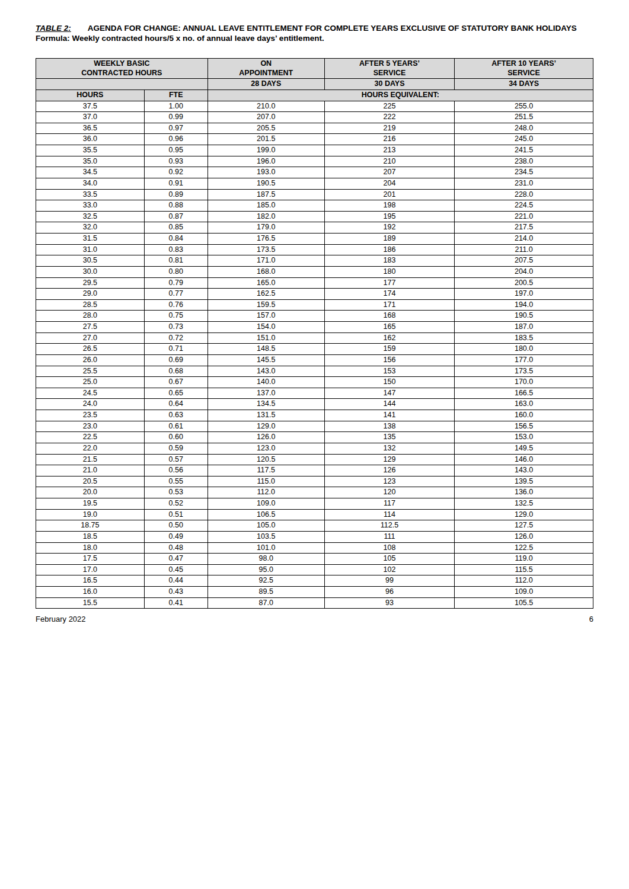TABLE 2: AGENDA FOR CHANGE: ANNUAL LEAVE ENTITLEMENT FOR COMPLETE YEARS EXCLUSIVE OF STATUTORY BANK HOLIDAYS
Formula: Weekly contracted hours/5 x no. of annual leave days’ entitlement.
| WEEKLY BASIC CONTRACTED HOURS | ON APPOINTMENT | AFTER 5 YEARS’ SERVICE | AFTER 10 YEARS’ SERVICE |
| --- | --- | --- | --- |
| | 28 DAYS | 30 DAYS | 34 DAYS |
| HOURS | FTE | HOURS EQUIVALENT: |
| 37.5 | 1.00 | 210.0 | 225 | 255.0 |
| 37.0 | 0.99 | 207.0 | 222 | 251.5 |
| 36.5 | 0.97 | 205.5 | 219 | 248.0 |
| 36.0 | 0.96 | 201.5 | 216 | 245.0 |
| 35.5 | 0.95 | 199.0 | 213 | 241.5 |
| 35.0 | 0.93 | 196.0 | 210 | 238.0 |
| 34.5 | 0.92 | 193.0 | 207 | 234.5 |
| 34.0 | 0.91 | 190.5 | 204 | 231.0 |
| 33.5 | 0.89 | 187.5 | 201 | 228.0 |
| 33.0 | 0.88 | 185.0 | 198 | 224.5 |
| 32.5 | 0.87 | 182.0 | 195 | 221.0 |
| 32.0 | 0.85 | 179.0 | 192 | 217.5 |
| 31.5 | 0.84 | 176.5 | 189 | 214.0 |
| 31.0 | 0.83 | 173.5 | 186 | 211.0 |
| 30.5 | 0.81 | 171.0 | 183 | 207.5 |
| 30.0 | 0.80 | 168.0 | 180 | 204.0 |
| 29.5 | 0.79 | 165.0 | 177 | 200.5 |
| 29.0 | 0.77 | 162.5 | 174 | 197.0 |
| 28.5 | 0.76 | 159.5 | 171 | 194.0 |
| 28.0 | 0.75 | 157.0 | 168 | 190.5 |
| 27.5 | 0.73 | 154.0 | 165 | 187.0 |
| 27.0 | 0.72 | 151.0 | 162 | 183.5 |
| 26.5 | 0.71 | 148.5 | 159 | 180.0 |
| 26.0 | 0.69 | 145.5 | 156 | 177.0 |
| 25.5 | 0.68 | 143.0 | 153 | 173.5 |
| 25.0 | 0.67 | 140.0 | 150 | 170.0 |
| 24.5 | 0.65 | 137.0 | 147 | 166.5 |
| 24.0 | 0.64 | 134.5 | 144 | 163.0 |
| 23.5 | 0.63 | 131.5 | 141 | 160.0 |
| 23.0 | 0.61 | 129.0 | 138 | 156.5 |
| 22.5 | 0.60 | 126.0 | 135 | 153.0 |
| 22.0 | 0.59 | 123.0 | 132 | 149.5 |
| 21.5 | 0.57 | 120.5 | 129 | 146.0 |
| 21.0 | 0.56 | 117.5 | 126 | 143.0 |
| 20.5 | 0.55 | 115.0 | 123 | 139.5 |
| 20.0 | 0.53 | 112.0 | 120 | 136.0 |
| 19.5 | 0.52 | 109.0 | 117 | 132.5 |
| 19.0 | 0.51 | 106.5 | 114 | 129.0 |
| 18.75 | 0.50 | 105.0 | 112.5 | 127.5 |
| 18.5 | 0.49 | 103.5 | 111 | 126.0 |
| 18.0 | 0.48 | 101.0 | 108 | 122.5 |
| 17.5 | 0.47 | 98.0 | 105 | 119.0 |
| 17.0 | 0.45 | 95.0 | 102 | 115.5 |
| 16.5 | 0.44 | 92.5 | 99 | 112.0 |
| 16.0 | 0.43 | 89.5 | 96 | 109.0 |
| 15.5 | 0.41 | 87.0 | 93 | 105.5 |
February 2022 6